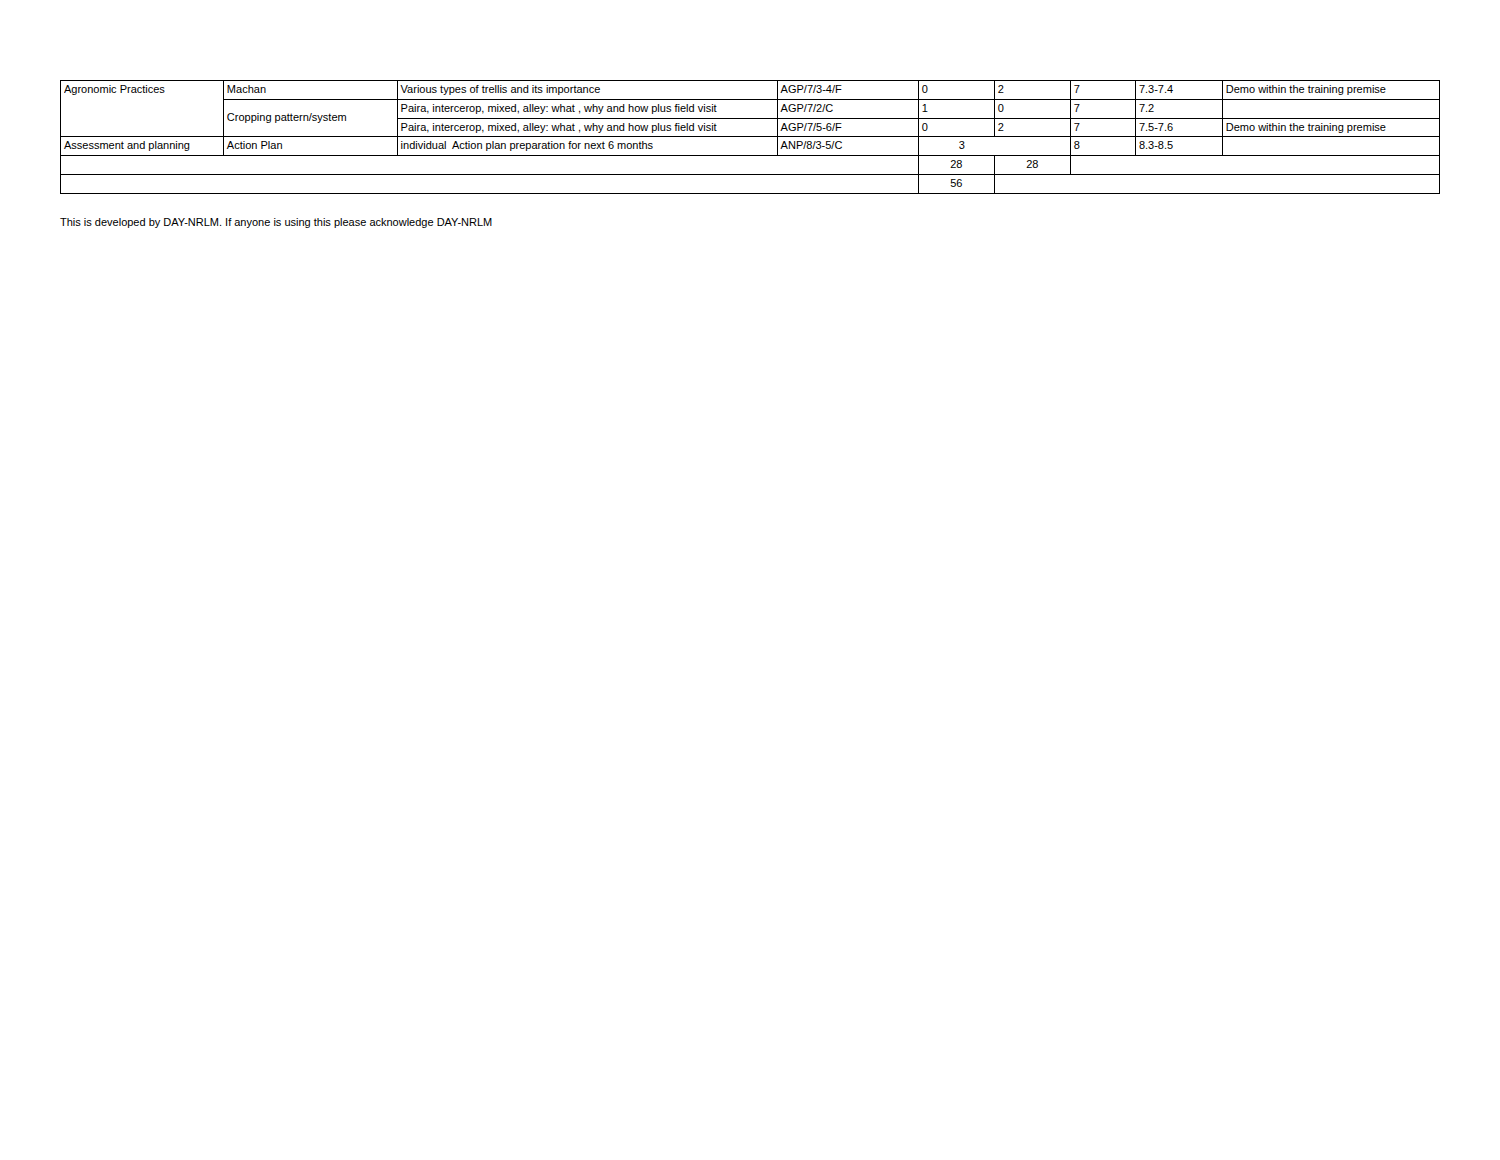| Agronomic Practices | Machan | Various types of trellis and its importance | AGP/7/3-4/F | 0 | 2 | 7 | 7.3-7.4 | Demo within the training premise |
| Cropping pattern/system | Paira, intercerop, mixed, alley: what , why and how plus field visit | AGP/7/2/C | 1 | 0 | 7 | 7.2 | |
| Paira, intercerop, mixed, alley: what , why and how plus field visit | AGP/7/5-6/F | 0 | 2 | 7 | 7.5-7.6 | Demo within the training premise |
| Assessment and planning | Action Plan | individual Action plan preparation for next 6 months | ANP/8/3-5/C | 3 | 8 | 8.3-8.5 | |
| | 28 | 28 | |
| | 56 | |
This is developed by DAY-NRLM. If anyone is using this please acknowledge DAY-NRLM